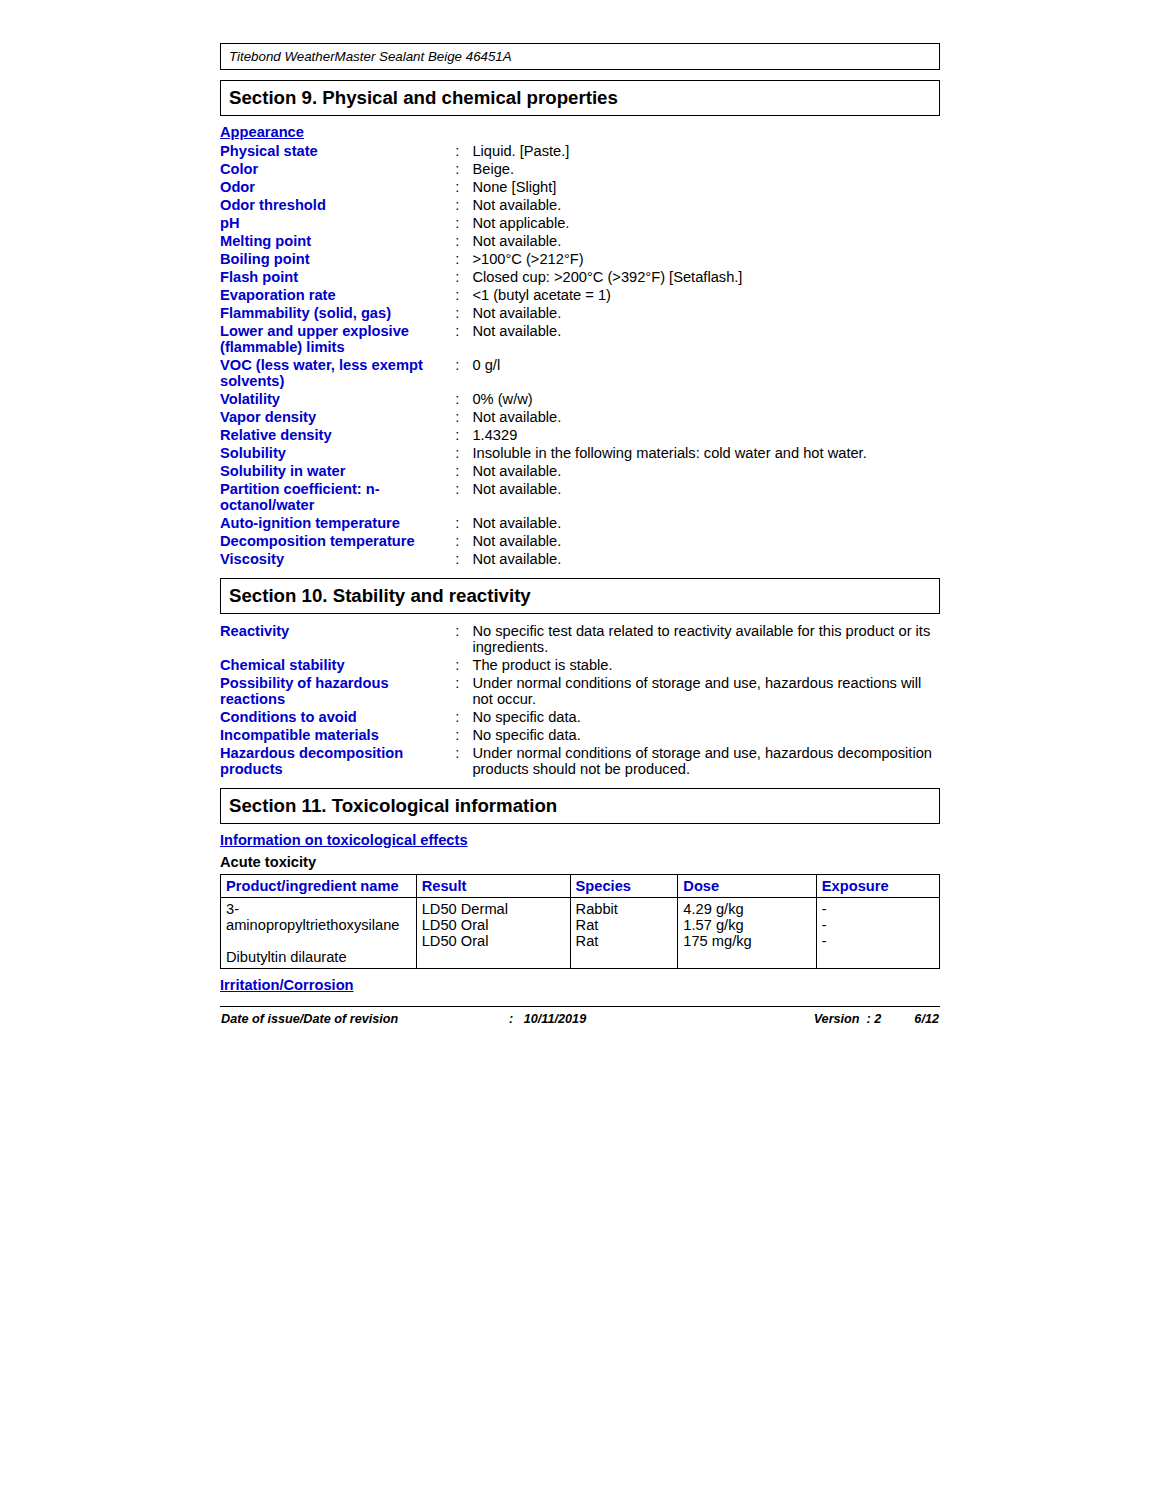Titebond WeatherMaster Sealant Beige 46451A
Section 9. Physical and chemical properties
Appearance
| Physical state | : | Liquid. [Paste.] |
| Color | : | Beige. |
| Odor | : | None [Slight] |
| Odor threshold | : | Not available. |
| pH | : | Not applicable. |
| Melting point | : | Not available. |
| Boiling point | : | >100°C (>212°F) |
| Flash point | : | Closed cup: >200°C (>392°F) [Setaflash.] |
| Evaporation rate | : | <1 (butyl acetate = 1) |
| Flammability (solid, gas) | : | Not available. |
| Lower and upper explosive (flammable) limits | : | Not available. |
| VOC (less water, less exempt solvents) | : | 0 g/l |
| Volatility | : | 0% (w/w) |
| Vapor density | : | Not available. |
| Relative density | : | 1.4329 |
| Solubility | : | Insoluble in the following materials: cold water and hot water. |
| Solubility in water | : | Not available. |
| Partition coefficient: n-octanol/water | : | Not available. |
| Auto-ignition temperature | : | Not available. |
| Decomposition temperature | : | Not available. |
| Viscosity | : | Not available. |
Section 10. Stability and reactivity
| Reactivity | : | No specific test data related to reactivity available for this product or its ingredients. |
| Chemical stability | : | The product is stable. |
| Possibility of hazardous reactions | : | Under normal conditions of storage and use, hazardous reactions will not occur. |
| Conditions to avoid | : | No specific data. |
| Incompatible materials | : | No specific data. |
| Hazardous decomposition products | : | Under normal conditions of storage and use, hazardous decomposition products should not be produced. |
Section 11. Toxicological information
Information on toxicological effects
Acute toxicity
| Product/ingredient name | Result | Species | Dose | Exposure |
| --- | --- | --- | --- | --- |
| 3-aminopropyltriethoxysilane Dibutyltin dilaurate | LD50 Dermal LD50 Oral LD50 Oral | Rabbit Rat Rat | 4.29 g/kg 1.57 g/kg 175 mg/kg | - - - |
Irritation/Corrosion
| Date of issue/Date of revision | : 10/11/2019 | Version : 2 | 6/12 |